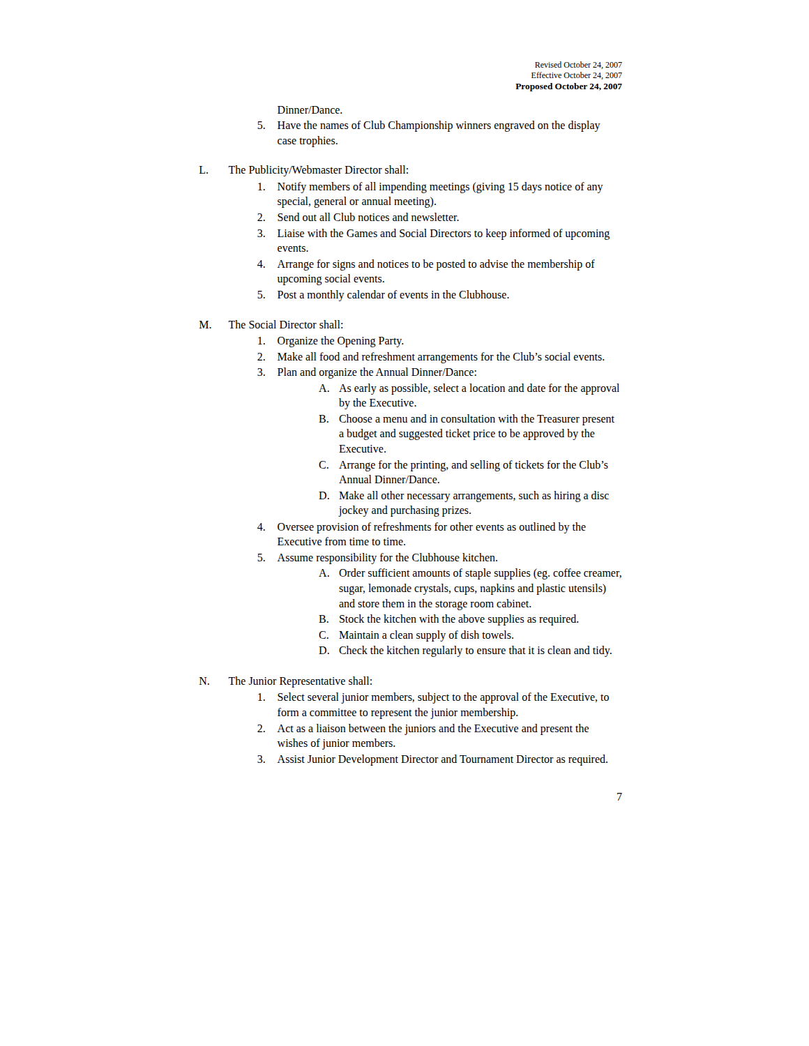Revised October 24, 2007
Effective October 24, 2007
Proposed October 24, 2007
Dinner/Dance.
5. Have the names of Club Championship winners engraved on the display case trophies.
L.
The Publicity/Webmaster Director shall:
1. Notify members of all impending meetings (giving 15 days notice of any special, general or annual meeting).
2. Send out all Club notices and newsletter.
3. Liaise with the Games and Social Directors to keep informed of upcoming events.
4. Arrange for signs and notices to be posted to advise the membership of upcoming social events.
5. Post a monthly calendar of events in the Clubhouse.
M.
The Social Director shall:
1. Organize the Opening Party.
2. Make all food and refreshment arrangements for the Club’s social events.
3. Plan and organize the Annual Dinner/Dance:
A. As early as possible, select a location and date for the approval by the Executive.
B. Choose a menu and in consultation with the Treasurer present a budget and suggested ticket price to be approved by the Executive.
C. Arrange for the printing, and selling of tickets for the Club’s Annual Dinner/Dance.
D. Make all other necessary arrangements, such as hiring a disc jockey and purchasing prizes.
4. Oversee provision of refreshments for other events as outlined by the Executive from time to time.
5. Assume responsibility for the Clubhouse kitchen.
A. Order sufficient amounts of staple supplies (eg. coffee creamer, sugar, lemonade crystals, cups, napkins and plastic utensils) and store them in the storage room cabinet.
B. Stock the kitchen with the above supplies as required.
C. Maintain a clean supply of dish towels.
D. Check the kitchen regularly to ensure that it is clean and tidy.
N.
The Junior Representative shall:
1. Select several junior members, subject to the approval of the Executive, to form a committee to represent the junior membership.
2. Act as a liaison between the juniors and the Executive and present the wishes of junior members.
3. Assist Junior Development Director and Tournament Director as required.
7